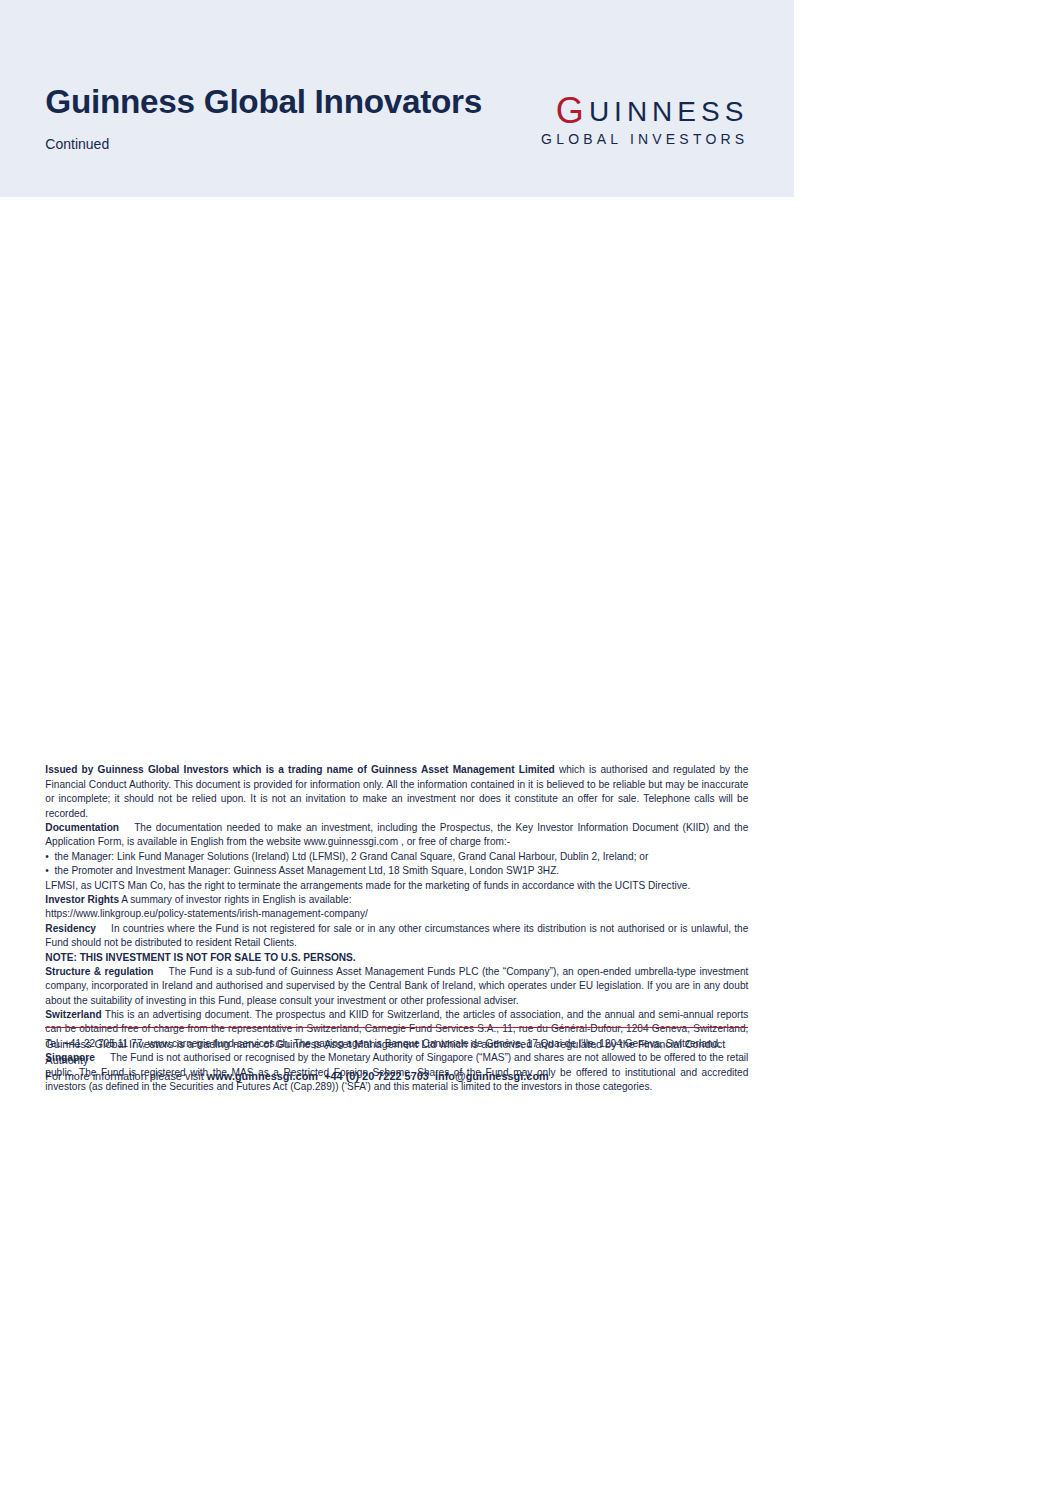Guinness Global Innovators
Continued
GUINNESS
GLOBAL INVESTORS
Issued by Guinness Global Investors which is a trading name of Guinness Asset Management Limited which is authorised and regulated by the Financial Conduct Authority. This document is provided for information only. All the information contained in it is believed to be reliable but may be inaccurate or incomplete; it should not be relied upon. It is not an invitation to make an investment nor does it constitute an offer for sale. Telephone calls will be recorded.
Documentation The documentation needed to make an investment, including the Prospectus, the Key Investor Information Document (KIID) and the Application Form, is available in English from the website www.guinnessgi.com , or free of charge from:-
• the Manager: Link Fund Manager Solutions (Ireland) Ltd (LFMSI), 2 Grand Canal Square, Grand Canal Harbour, Dublin 2, Ireland; or
• the Promoter and Investment Manager: Guinness Asset Management Ltd, 18 Smith Square, London SW1P 3HZ.
LFMSI, as UCITS Man Co, has the right to terminate the arrangements made for the marketing of funds in accordance with the UCITS Directive.
Investor Rights A summary of investor rights in English is available:
https://www.linkgroup.eu/policy-statements/irish-management-company/
Residency In countries where the Fund is not registered for sale or in any other circumstances where its distribution is not authorised or is unlawful, the Fund should not be distributed to resident Retail Clients.
NOTE: THIS INVESTMENT IS NOT FOR SALE TO U.S. PERSONS.
Structure & regulation The Fund is a sub-fund of Guinness Asset Management Funds PLC (the “Company”), an open-ended umbrella-type investment company, incorporated in Ireland and authorised and supervised by the Central Bank of Ireland, which operates under EU legislation. If you are in any doubt about the suitability of investing in this Fund, please consult your investment or other professional adviser.
Switzerland This is an advertising document. The prospectus and KIID for Switzerland, the articles of association, and the annual and semi-annual reports can be obtained free of charge from the representative in Switzerland, Carnegie Fund Services S.A., 11, rue du Général-Dufour, 1204 Geneva, Switzerland, Tel. +41 22 705 11 77, www.carnegie-fund-services.ch. The paying agent is Banque Cantonale de Genève, 17 Quai de l'Ile, 1204 Geneva, Switzerland.
Singapore The Fund is not authorised or recognised by the Monetary Authority of Singapore (“MAS”) and shares are not allowed to be offered to the retail public. The Fund is registered with the MAS as a Restricted Foreign Scheme. Shares of the Fund may only be offered to institutional and accredited investors (as defined in the Securities and Futures Act (Cap.289)) (‘SFA’) and this material is limited to the investors in those categories.
Guinness Global Investors is a trading name of Guinness Asset Management Ltd which is authorised and regulated by the Financial Conduct Authority
For more information please visit www.guinnessgi.com +44 (0) 20 7222 5703 info@guinnessgi.com